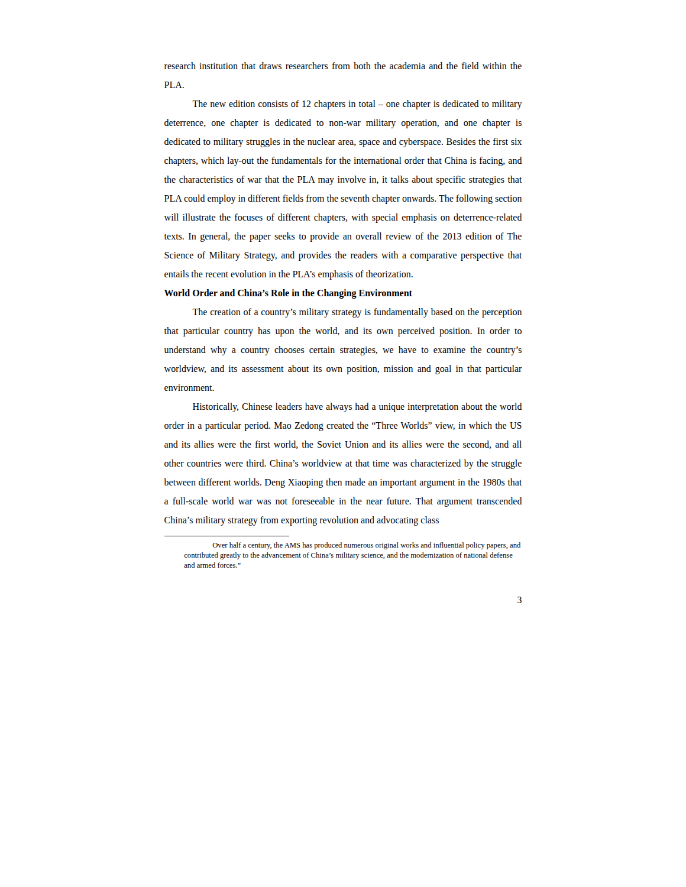research institution that draws researchers from both the academia and the field within the PLA.
The new edition consists of 12 chapters in total – one chapter is dedicated to military deterrence, one chapter is dedicated to non-war military operation, and one chapter is dedicated to military struggles in the nuclear area, space and cyberspace. Besides the first six chapters, which lay-out the fundamentals for the international order that China is facing, and the characteristics of war that the PLA may involve in, it talks about specific strategies that PLA could employ in different fields from the seventh chapter onwards. The following section will illustrate the focuses of different chapters, with special emphasis on deterrence-related texts. In general, the paper seeks to provide an overall review of the 2013 edition of The Science of Military Strategy, and provides the readers with a comparative perspective that entails the recent evolution in the PLA’s emphasis of theorization.
World Order and China’s Role in the Changing Environment
The creation of a country’s military strategy is fundamentally based on the perception that particular country has upon the world, and its own perceived position. In order to understand why a country chooses certain strategies, we have to examine the country’s worldview, and its assessment about its own position, mission and goal in that particular environment.
Historically, Chinese leaders have always had a unique interpretation about the world order in a particular period. Mao Zedong created the “Three Worlds” view, in which the US and its allies were the first world, the Soviet Union and its allies were the second, and all other countries were third. China’s worldview at that time was characterized by the struggle between different worlds. Deng Xiaoping then made an important argument in the 1980s that a full-scale world war was not foreseeable in the near future. That argument transcended China’s military strategy from exporting revolution and advocating class
Over half a century, the AMS has produced numerous original works and influential policy papers, and contributed greatly to the advancement of China’s military science, and the modernization of national defense and armed forces.”
3